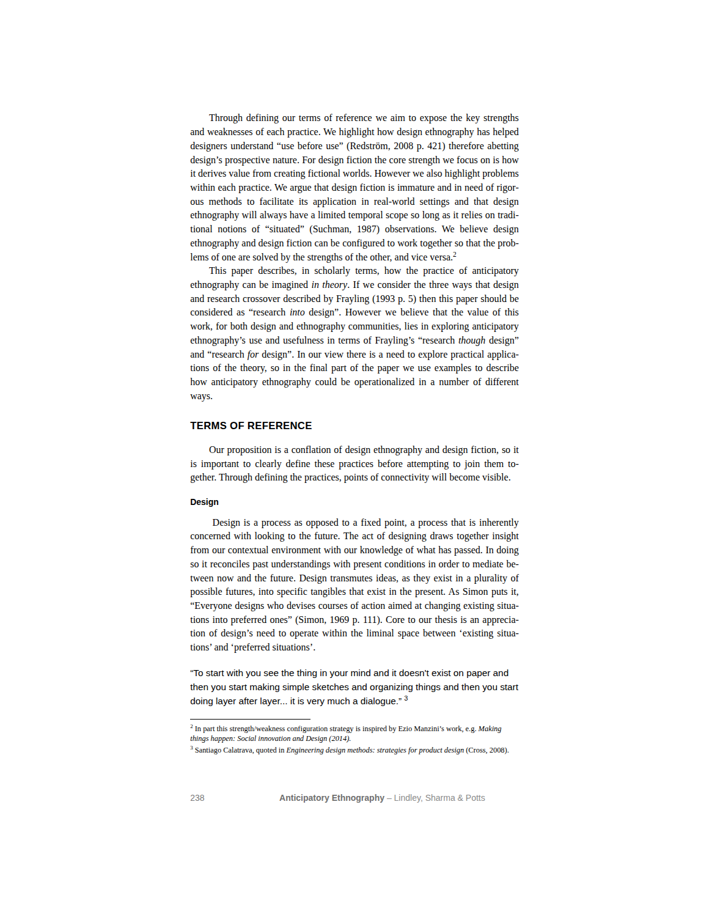Through defining our terms of reference we aim to expose the key strengths and weaknesses of each practice. We highlight how design ethnography has helped designers understand “use before use” (Redström, 2008 p. 421) therefore abetting design’s prospective nature. For design fiction the core strength we focus on is how it derives value from creating fictional worlds. However we also highlight problems within each practice. We argue that design fiction is immature and in need of rigorous methods to facilitate its application in real-world settings and that design ethnography will always have a limited temporal scope so long as it relies on traditional notions of “situated” (Suchman, 1987) observations. We believe design ethnography and design fiction can be configured to work together so that the problems of one are solved by the strengths of the other, and vice versa.2
This paper describes, in scholarly terms, how the practice of anticipatory ethnography can be imagined in theory. If we consider the three ways that design and research crossover described by Frayling (1993 p. 5) then this paper should be considered as “research into design”. However we believe that the value of this work, for both design and ethnography communities, lies in exploring anticipatory ethnography’s use and usefulness in terms of Frayling’s “research though design” and “research for design”. In our view there is a need to explore practical applications of the theory, so in the final part of the paper we use examples to describe how anticipatory ethnography could be operationalized in a number of different ways.
TERMS OF REFERENCE
Our proposition is a conflation of design ethnography and design fiction, so it is important to clearly define these practices before attempting to join them together. Through defining the practices, points of connectivity will become visible.
Design
Design is a process as opposed to a fixed point, a process that is inherently concerned with looking to the future. The act of designing draws together insight from our contextual environment with our knowledge of what has passed. In doing so it reconciles past understandings with present conditions in order to mediate between now and the future. Design transmutes ideas, as they exist in a plurality of possible futures, into specific tangibles that exist in the present. As Simon puts it, “Everyone designs who devises courses of action aimed at changing existing situations into preferred ones” (Simon, 1969 p. 111). Core to our thesis is an appreciation of design’s need to operate within the liminal space between ‘existing situations’ and ‘preferred situations’.
“To start with you see the thing in your mind and it doesn't exist on paper and then you start making simple sketches and organizing things and then you start doing layer after layer... it is very much a dialogue.” 3
2 In part this strength/weakness configuration strategy is inspired by Ezio Manzini’s work, e.g. Making things happen: Social innovation and Design (2014).
3 Santiago Calatrava, quoted in Engineering design methods: strategies for product design (Cross, 2008).
238 Anticipatory Ethnography – Lindley, Sharma & Potts